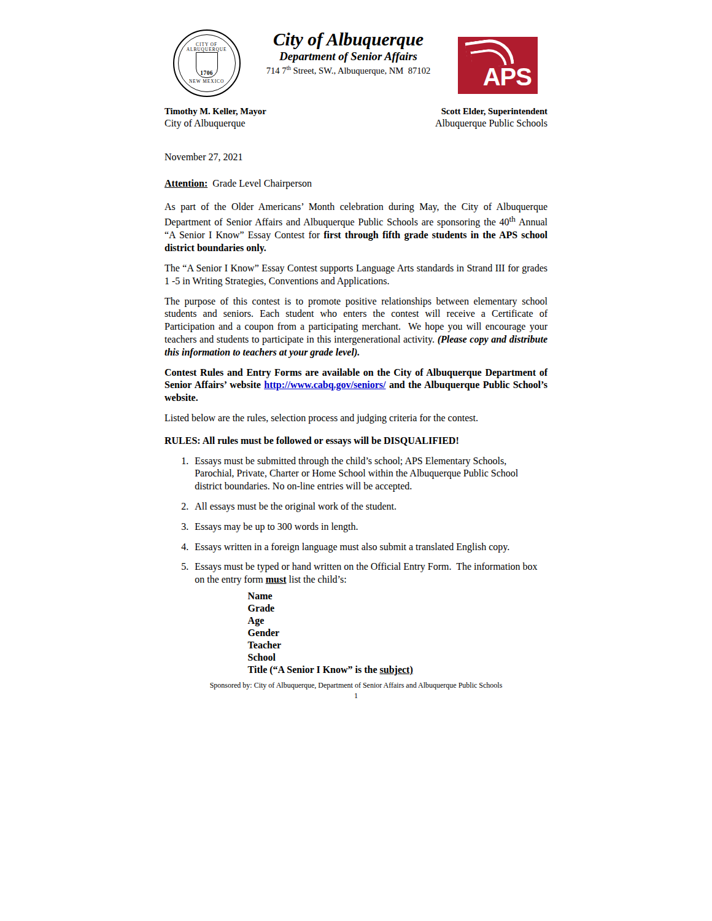CITY OF ALBUQUERQUE
1706
NEW MEXICO
City of Albuquerque
Department of Senior Affairs
714 7th Street, SW., Albuquerque, NM 87102
APS
Timothy M. Keller, Mayor
City of Albuquerque
Scott Elder, Superintendent
Albuquerque Public Schools
November 27, 2021
Attention: Grade Level Chairperson
As part of the Older Americans’ Month celebration during May, the City of Albuquerque Department of Senior Affairs and Albuquerque Public Schools are sponsoring the 40th Annual “A Senior I Know” Essay Contest for first through fifth grade students in the APS school district boundaries only.
The “A Senior I Know” Essay Contest supports Language Arts standards in Strand III for grades 1 -5 in Writing Strategies, Conventions and Applications.
The purpose of this contest is to promote positive relationships between elementary school students and seniors. Each student who enters the contest will receive a Certificate of Participation and a coupon from a participating merchant. We hope you will encourage your teachers and students to participate in this intergenerational activity. (Please copy and distribute this information to teachers at your grade level).
Contest Rules and Entry Forms are available on the City of Albuquerque Department of Senior Affairs’ website http://www.cabq.gov/seniors/ and the Albuquerque Public School’s website.
Listed below are the rules, selection process and judging criteria for the contest.
RULES: All rules must be followed or essays will be DISQUALIFIED!
Essays must be submitted through the child’s school; APS Elementary Schools, Parochial, Private, Charter or Home School within the Albuquerque Public School district boundaries. No on-line entries will be accepted.
All essays must be the original work of the student.
Essays may be up to 300 words in length.
Essays written in a foreign language must also submit a translated English copy.
Essays must be typed or hand written on the Official Entry Form. The information box on the entry form must list the child’s:
Name
Grade
Age
Gender
Teacher
School
Title (“A Senior I Know” is the subject)
Sponsored by: City of Albuquerque, Department of Senior Affairs and Albuquerque Public Schools
1